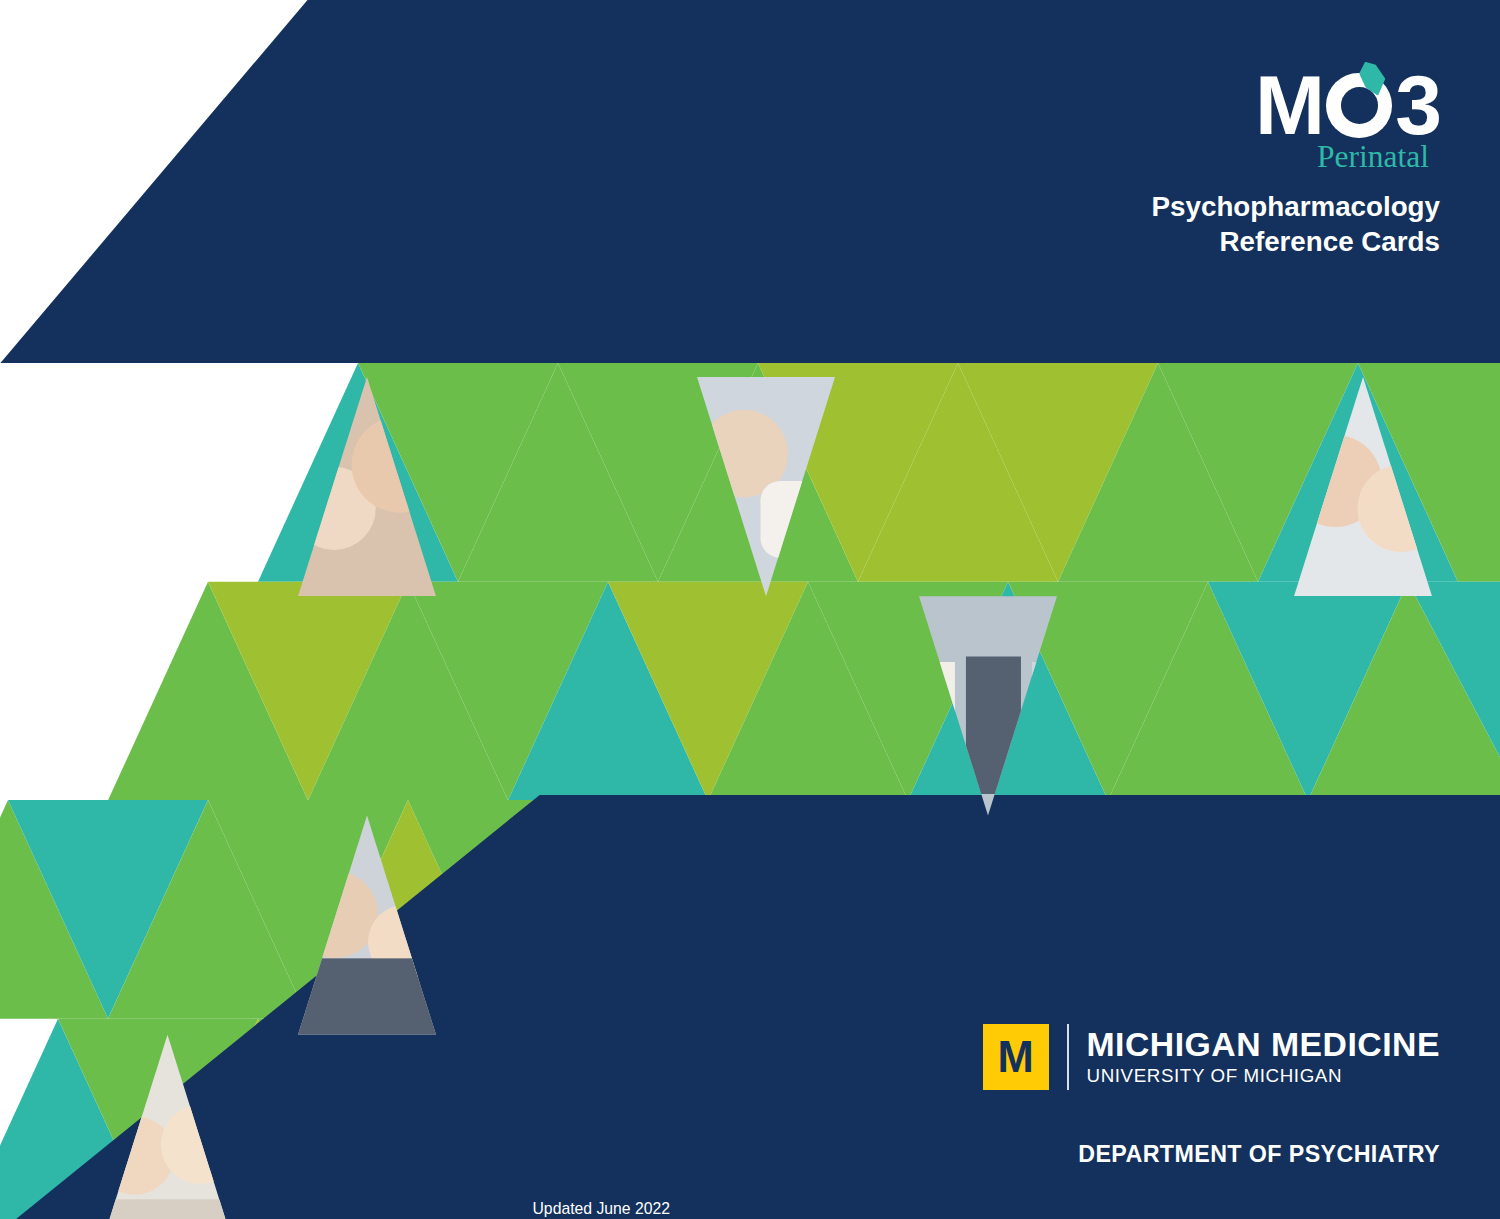M 3
Perinatal
Psychopharmacology
Reference Cards
M
MICHIGAN MEDICINE
UNIVERSITY OF MICHIGAN
DEPARTMENT OF PSYCHIATRY
Updated June 2022